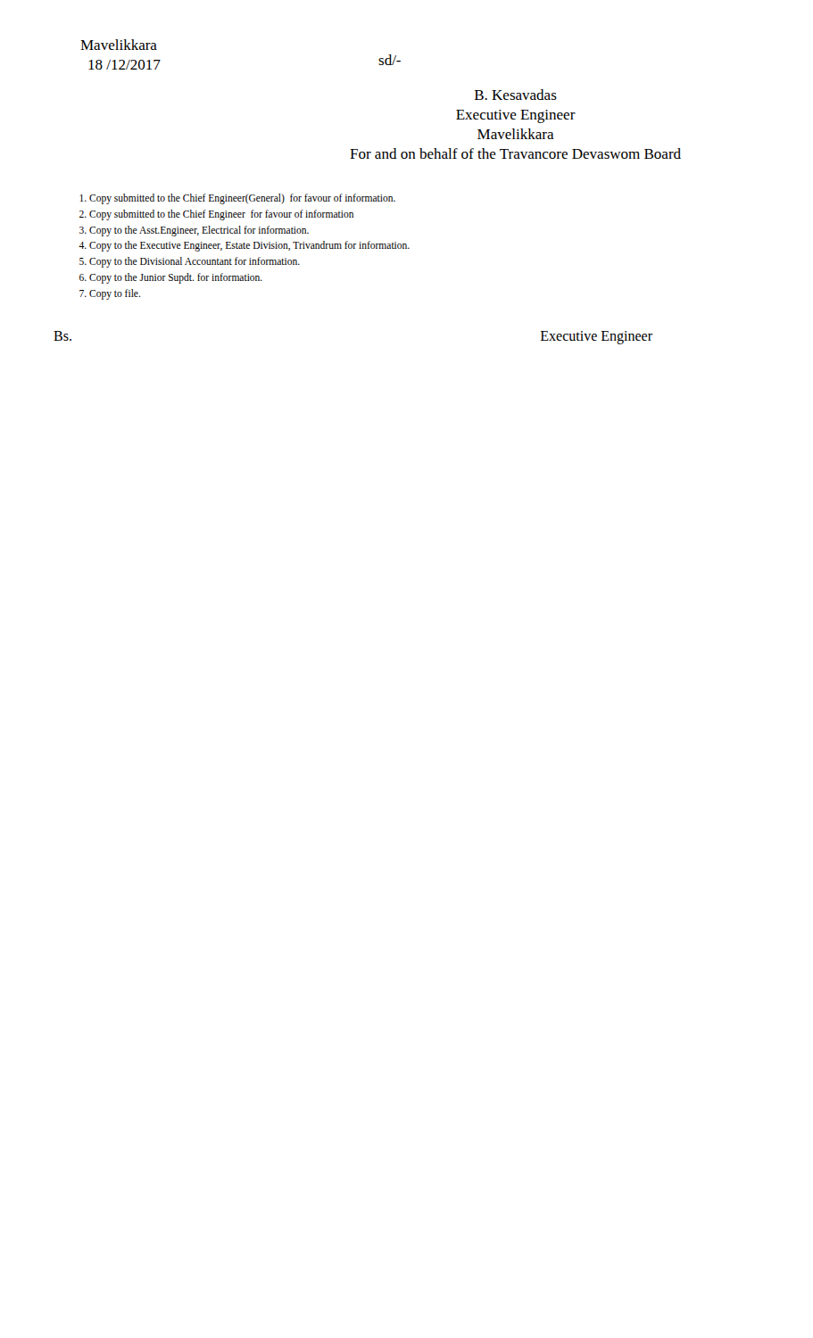Mavelikkara
18 /12/2017
sd/-
B. Kesavadas
Executive Engineer
Mavelikkara
For and on behalf of the Travancore Devaswom Board
Copy submitted to the Chief Engineer(General) for favour of information.
Copy submitted to the Chief Engineer for favour of information
Copy to the Asst.Engineer, Electrical for information.
Copy to the Executive Engineer, Estate Division, Trivandrum for information.
Copy to the Divisional Accountant for information.
Copy to the Junior Supdt. for information.
Copy to file.
Bs.
Executive Engineer